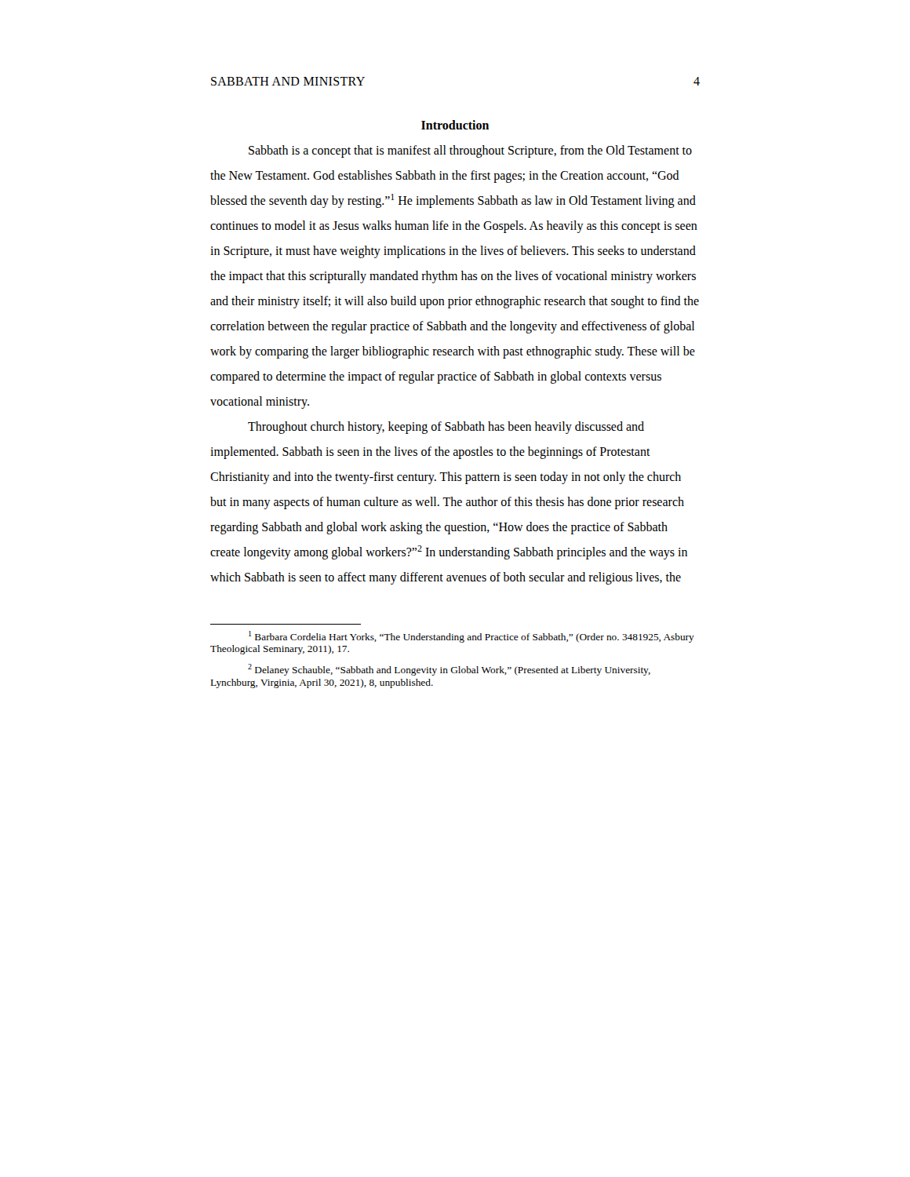Sabbath and Ministry 4
Introduction
Sabbath is a concept that is manifest all throughout Scripture, from the Old Testament to the New Testament. God establishes Sabbath in the first pages; in the Creation account, “God blessed the seventh day by resting.”1 He implements Sabbath as law in Old Testament living and continues to model it as Jesus walks human life in the Gospels. As heavily as this concept is seen in Scripture, it must have weighty implications in the lives of believers. This seeks to understand the impact that this scripturally mandated rhythm has on the lives of vocational ministry workers and their ministry itself; it will also build upon prior ethnographic research that sought to find the correlation between the regular practice of Sabbath and the longevity and effectiveness of global work by comparing the larger bibliographic research with past ethnographic study. These will be compared to determine the impact of regular practice of Sabbath in global contexts versus vocational ministry.
Throughout church history, keeping of Sabbath has been heavily discussed and implemented. Sabbath is seen in the lives of the apostles to the beginnings of Protestant Christianity and into the twenty-first century. This pattern is seen today in not only the church but in many aspects of human culture as well. The author of this thesis has done prior research regarding Sabbath and global work asking the question, “How does the practice of Sabbath create longevity among global workers?”2 In understanding Sabbath principles and the ways in which Sabbath is seen to affect many different avenues of both secular and religious lives, the
1 Barbara Cordelia Hart Yorks, “The Understanding and Practice of Sabbath,” (Order no. 3481925, Asbury Theological Seminary, 2011), 17.
2 Delaney Schauble, “Sabbath and Longevity in Global Work,” (Presented at Liberty University, Lynchburg, Virginia, April 30, 2021), 8, unpublished.